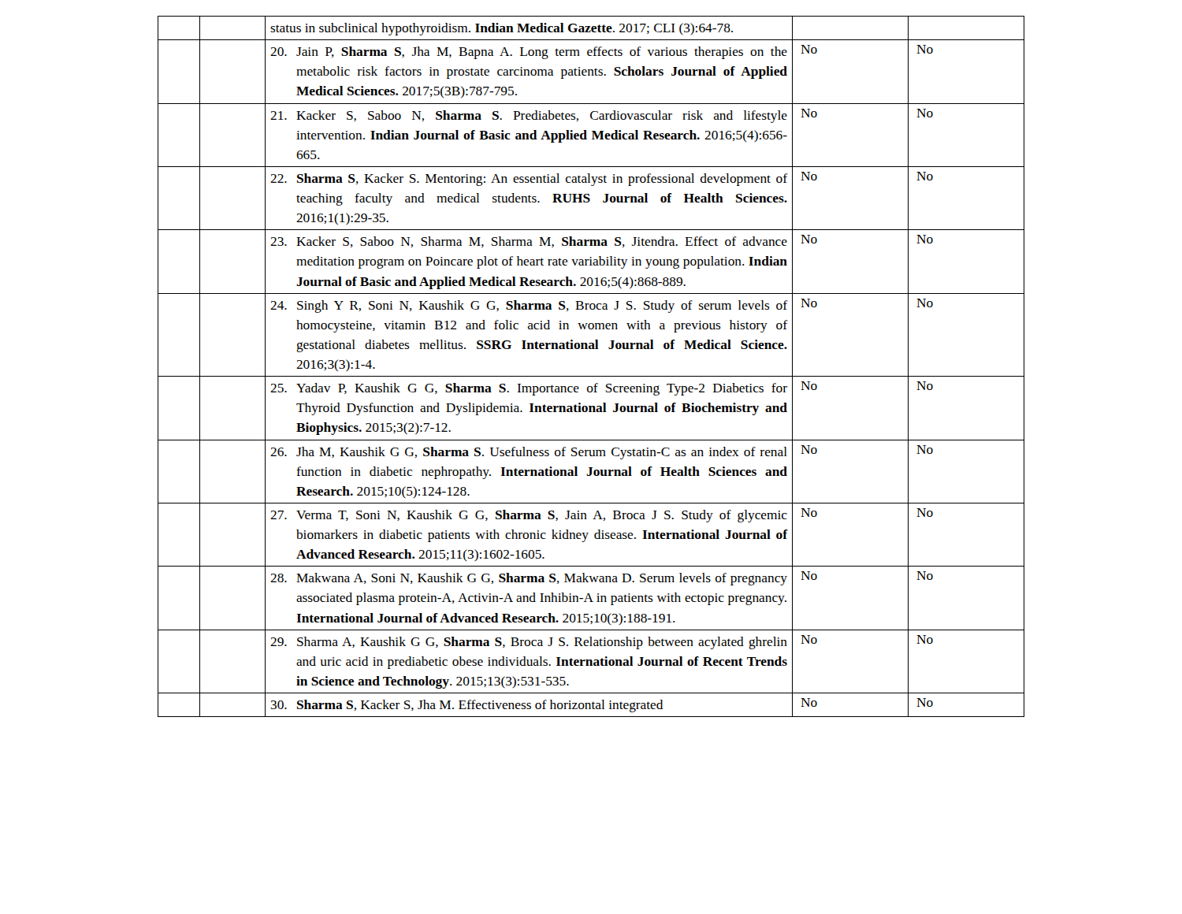| | | status in subclinical hypothyroidism. Indian Medical Gazette . 2017; CLI (3):64-78. | | |
| | | 20. Jain P, Sharma S , Jha M, Bapna A. Long term effects of various therapies on the metabolic risk factors in prostate carcinoma patients. Scholars Journal of Applied Medical Sciences. 2017;5(3B):787-795. | No | No |
| | | 21. Kacker S, Saboo N, Sharma S . Prediabetes, Cardiovascular risk and lifestyle intervention. Indian Journal of Basic and Applied Medical Research. 2016;5(4):656-665. | No | No |
| | | 22. Sharma S , Kacker S. Mentoring: An essential catalyst in professional development of teaching faculty and medical students. RUHS Journal of Health Sciences. 2016;1(1):29-35. | No | No |
| | | 23. Kacker S, Saboo N, Sharma M, Sharma M, Sharma S , Jitendra. Effect of advance meditation program on Poincare plot of heart rate variability in young population. Indian Journal of Basic and Applied Medical Research. 2016;5(4):868-889. | No | No |
| | | 24. Singh Y R, Soni N, Kaushik G G, Sharma S , Broca J S. Study of serum levels of homocysteine, vitamin B12 and folic acid in women with a previous history of gestational diabetes mellitus. SSRG International Journal of Medical Science. 2016;3(3):1-4. | No | No |
| | | 25. Yadav P, Kaushik G G, Sharma S . Importance of Screening Type-2 Diabetics for Thyroid Dysfunction and Dyslipidemia. International Journal of Biochemistry and Biophysics. 2015;3(2):7-12. | No | No |
| | | 26. Jha M, Kaushik G G, Sharma S . Usefulness of Serum Cystatin-C as an index of renal function in diabetic nephropathy. International Journal of Health Sciences and Research. 2015;10(5):124-128. | No | No |
| | | 27. Verma T, Soni N, Kaushik G G, Sharma S , Jain A, Broca J S. Study of glycemic biomarkers in diabetic patients with chronic kidney disease. International Journal of Advanced Research. 2015;11(3):1602-1605. | No | No |
| | | 28. Makwana A, Soni N, Kaushik G G, Sharma S , Makwana D. Serum levels of pregnancy associated plasma protein-A, Activin-A and Inhibin-A in patients with ectopic pregnancy. International Journal of Advanced Research. 2015;10(3):188-191. | No | No |
| | | 29. Sharma A, Kaushik G G, Sharma S , Broca J S. Relationship between acylated ghrelin and uric acid in prediabetic obese individuals. International Journal of Recent Trends in Science and Technology . 2015;13(3):531-535. | No | No |
| | | 30. Sharma S , Kacker S, Jha M. Effectiveness of horizontal integrated | No | No |